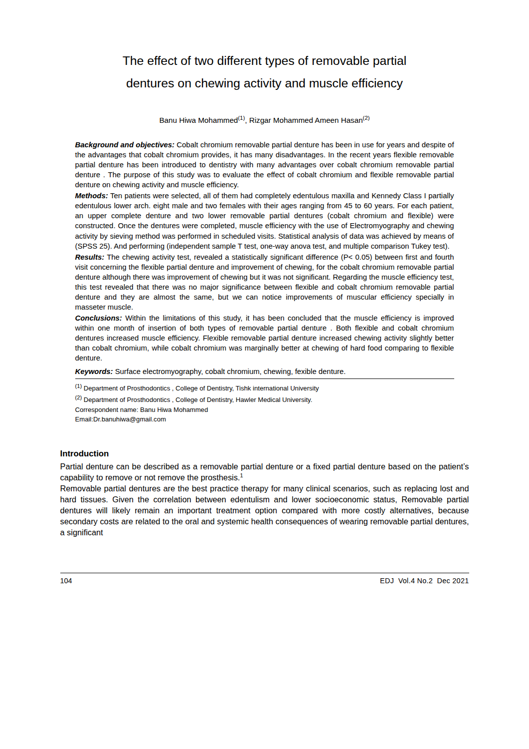The effect of two different types of removable partial
dentures on chewing activity and muscle efficiency
Banu Hiwa Mohammed(1), Rizgar Mohammed Ameen Hasan(2)
Background and objectives: Cobalt chromium removable partial denture has been in use for years and despite of the advantages that cobalt chromium provides, it has many disadvantages. In the recent years flexible removable partial denture has been introduced to dentistry with many advantages over cobalt chromium removable partial denture . The purpose of this study was to evaluate the effect of cobalt chromium and flexible removable partial denture on chewing activity and muscle efficiency.
Methods: Ten patients were selected, all of them had completely edentulous maxilla and Kennedy Class I partially edentulous lower arch. eight male and two females with their ages ranging from 45 to 60 years. For each patient, an upper complete denture and two lower removable partial dentures (cobalt chromium and flexible) were constructed. Once the dentures were completed, muscle efficiency with the use of Electromyography and chewing activity by sieving method was performed in scheduled visits. Statistical analysis of data was achieved by means of (SPSS 25). And performing (independent sample T test, one-way anova test, and multiple comparison Tukey test).
Results: The chewing activity test, revealed a statistically significant difference (P< 0.05) between first and fourth visit concerning the flexible partial denture and improvement of chewing, for the cobalt chromium removable partial denture although there was improvement of chewing but it was not significant. Regarding the muscle efficiency test, this test revealed that there was no major significance between flexible and cobalt chromium removable partial denture and they are almost the same, but we can notice improvements of muscular efficiency specially in masseter muscle.
Conclusions: Within the limitations of this study, it has been concluded that the muscle efficiency is improved within one month of insertion of both types of removable partial denture . Both flexible and cobalt chromium dentures increased muscle efficiency. Flexible removable partial denture increased chewing activity slightly better than cobalt chromium, while cobalt chromium was marginally better at chewing of hard food comparing to flexible denture.
Keywords: Surface electromyography, cobalt chromium, chewing, fexible denture.
(1) Department of Prosthodontics , College of Dentistry, Tishk international University
(2) Department of Prosthodontics , College of Dentistry, Hawler Medical University.
Correspondent name: Banu Hiwa Mohammed
Email:Dr.banuhiwa@gmail.com
Introduction
Partial denture can be described as a removable partial denture or a fixed partial denture based on the patient’s capability to remove or not remove the prosthesis.1
Removable partial dentures are the best practice therapy for many clinical scenarios, such as replacing lost and hard tissues. Given the correlation between edentulism and lower socioeconomic status, Removable partial dentures will likely remain an important treatment option compared with more costly alternatives, because secondary costs are related to the oral and systemic health consequences of wearing removable partial dentures, a significant
104 EDJ Vol.4 No.2 Dec 2021